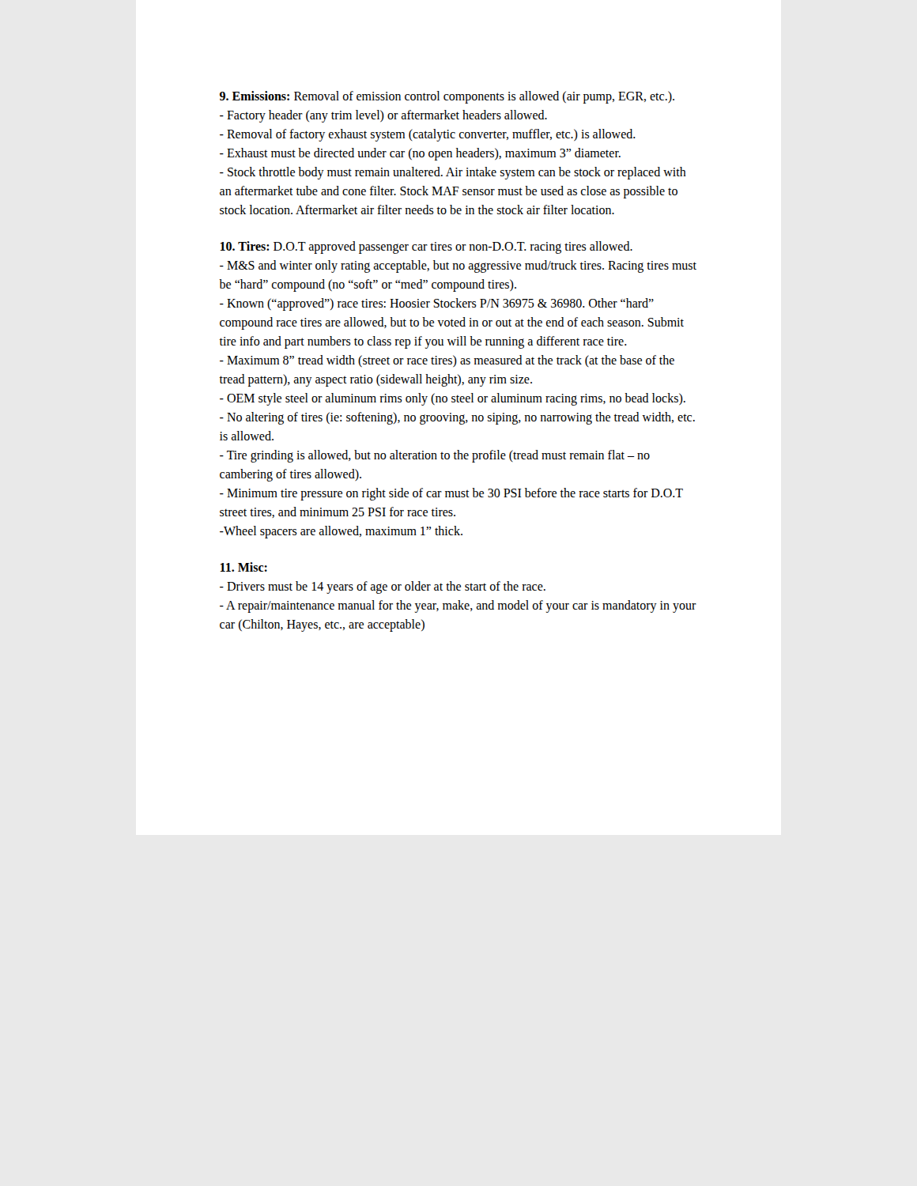9. Emissions: Removal of emission control components is allowed (air pump, EGR, etc.).
- Factory header (any trim level) or aftermarket headers allowed.
- Removal of factory exhaust system (catalytic converter, muffler, etc.) is allowed.
- Exhaust must be directed under car (no open headers), maximum 3” diameter.
- Stock throttle body must remain unaltered. Air intake system can be stock or replaced with an aftermarket tube and cone filter. Stock MAF sensor must be used as close as possible to stock location. Aftermarket air filter needs to be in the stock air filter location.
10. Tires: D.O.T approved passenger car tires or non-D.O.T. racing tires allowed.
- M&S and winter only rating acceptable, but no aggressive mud/truck tires. Racing tires must be “hard” compound (no “soft” or “med” compound tires).
- Known (“approved”) race tires: Hoosier Stockers P/N 36975 & 36980. Other “hard” compound race tires are allowed, but to be voted in or out at the end of each season. Submit tire info and part numbers to class rep if you will be running a different race tire.
- Maximum 8” tread width (street or race tires) as measured at the track (at the base of the tread pattern), any aspect ratio (sidewall height), any rim size.
- OEM style steel or aluminum rims only (no steel or aluminum racing rims, no bead locks).
- No altering of tires (ie: softening), no grooving, no siping, no narrowing the tread width, etc. is allowed.
- Tire grinding is allowed, but no alteration to the profile (tread must remain flat – no cambering of tires allowed).
- Minimum tire pressure on right side of car must be 30 PSI before the race starts for D.O.T street tires, and minimum 25 PSI for race tires.
-Wheel spacers are allowed, maximum 1” thick.
11. Misc:
- Drivers must be 14 years of age or older at the start of the race.
- A repair/maintenance manual for the year, make, and model of your car is mandatory in your car (Chilton, Hayes, etc., are acceptable)